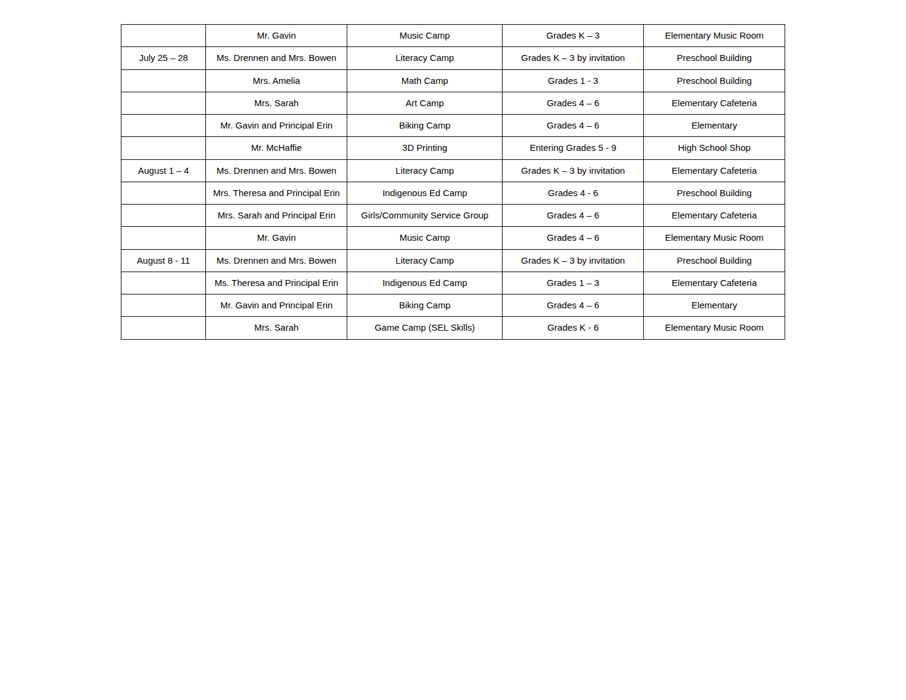| | Mr. Gavin | Music Camp | Grades K – 3 | Elementary Music Room |
| July 25 – 28 | Ms. Drennen and Mrs. Bowen | Literacy Camp | Grades K – 3 by invitation | Preschool Building |
| | Mrs. Amelia | Math Camp | Grades 1 - 3 | Preschool Building |
| | Mrs. Sarah | Art Camp | Grades 4 – 6 | Elementary Cafeteria |
| | Mr. Gavin and Principal Erin | Biking Camp | Grades 4 – 6 | Elementary |
| | Mr. McHaffie | 3D Printing | Entering Grades 5 - 9 | High School Shop |
| August 1 – 4 | Ms. Drennen and Mrs. Bowen | Literacy Camp | Grades K – 3 by invitation | Elementary Cafeteria |
| | Mrs. Theresa and Principal Erin | Indigenous Ed Camp | Grades 4 - 6 | Preschool Building |
| | Mrs. Sarah and Principal Erin | Girls/Community Service Group | Grades 4 – 6 | Elementary Cafeteria |
| | Mr. Gavin | Music Camp | Grades 4 – 6 | Elementary Music Room |
| August 8 - 11 | Ms. Drennen and Mrs. Bowen | Literacy Camp | Grades K – 3 by invitation | Preschool Building |
| | Ms. Theresa and Principal Erin | Indigenous Ed Camp | Grades 1 – 3 | Elementary Cafeteria |
| | Mr. Gavin and Principal Erin | Biking Camp | Grades 4 – 6 | Elementary |
| | Mrs. Sarah | Game Camp (SEL Skills) | Grades K - 6 | Elementary Music Room |